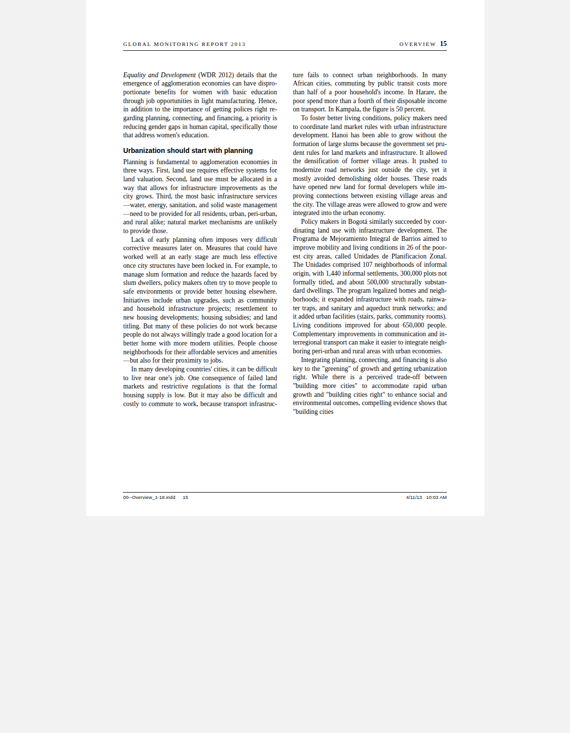Global Monitoring Report 2013 Overview 15
Equality and Development (WDR 2012) details that the emergence of agglomeration economies can have disproportionate benefits for women with basic education through job opportunities in light manufacturing. Hence, in addition to the importance of getting polices right regarding planning, connecting, and financing, a priority is reducing gender gaps in human capital, specifically those that address women's education.
Urbanization should start with planning
Planning is fundamental to agglomeration economies in three ways. First, land use requires effective systems for land valuation. Second, land use must be allocated in a way that allows for infrastructure improvements as the city grows. Third, the most basic infrastructure services—water, energy, sanitation, and solid waste management—need to be provided for all residents, urban, peri-urban, and rural alike; natural market mechanisms are unlikely to provide those.
Lack of early planning often imposes very difficult corrective measures later on. Measures that could have worked well at an early stage are much less effective once city structures have been locked in. For example, to manage slum formation and reduce the hazards faced by slum dwellers, policy makers often try to move people to safe environments or provide better housing elsewhere. Initiatives include urban upgrades, such as community and household infrastructure projects; resettlement to new housing developments; housing subsidies; and land titling. But many of these policies do not work because people do not always willingly trade a good location for a better home with more modern utilities. People choose neighborhoods for their affordable services and amenities—but also for their proximity to jobs.
In many developing countries' cities, it can be difficult to live near one's job. One consequence of failed land markets and restrictive regulations is that the formal housing supply is low. But it may also be difficult and costly to commute to work, because transport infrastructure fails to connect urban neighborhoods. In many African cities, commuting by public transit costs more than half of a poor household's income. In Harare, the poor spend more than a fourth of their disposable income on transport. In Kampala, the figure is 50 percent.
To foster better living conditions, policy makers need to coordinate land market rules with urban infrastructure development. Hanoi has been able to grow without the formation of large slums because the government set prudent rules for land markets and infrastructure. It allowed the densification of former village areas. It pushed to modernize road networks just outside the city, yet it mostly avoided demolishing older houses. These roads have opened new land for formal developers while improving connections between existing village areas and the city. The village areas were allowed to grow and were integrated into the urban economy.
Policy makers in Bogotá similarly succeeded by coordinating land use with infrastructure development. The Programa de Mejoramiento Integral de Barrios aimed to improve mobility and living conditions in 26 of the poorest city areas, called Unidades de Planificacion Zonal. The Unidades comprised 107 neighborhoods of informal origin, with 1,440 informal settlements, 300,000 plots not formally titled, and about 500,000 structurally substandard dwellings. The program legalized homes and neighborhoods; it expanded infrastructure with roads, rainwater traps, and sanitary and aqueduct trunk networks; and it added urban facilities (stairs, parks, community rooms). Living conditions improved for about 650,000 people. Complementary improvements in communication and interregional transport can make it easier to integrate neighboring peri-urban and rural areas with urban economies.
Integrating planning, connecting, and financing is also key to the "greening" of growth and getting urbanization right. While there is a perceived trade-off between "building more cities" to accommodate rapid urban growth and "building cities right" to enhance social and environmental outcomes, compelling evidence shows that "building cities
00--Overview_1-18.indd15 4/11/13 10:03 AM